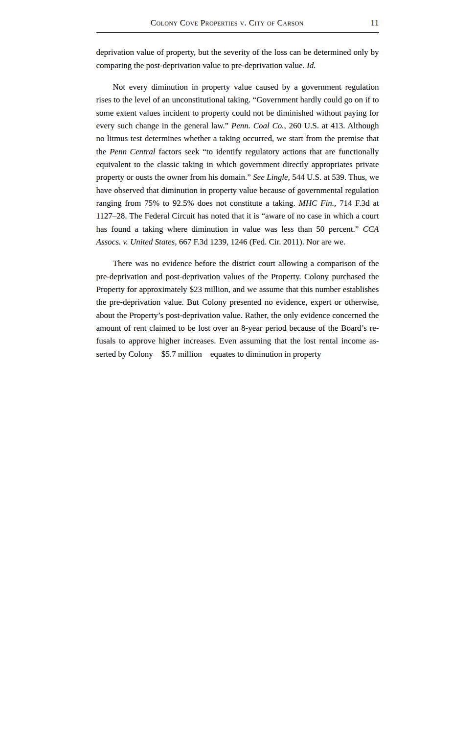Colony Cove Properties v. City of Carson 11
deprivation value of property, but the severity of the loss can be determined only by comparing the post-deprivation value to pre-deprivation value. Id.
Not every diminution in property value caused by a government regulation rises to the level of an unconstitutional taking. “Government hardly could go on if to some extent values incident to property could not be diminished without paying for every such change in the general law.” Penn. Coal Co., 260 U.S. at 413. Although no litmus test determines whether a taking occurred, we start from the premise that the Penn Central factors seek “to identify regulatory actions that are functionally equivalent to the classic taking in which government directly appropriates private property or ousts the owner from his domain.” See Lingle, 544 U.S. at 539. Thus, we have observed that diminution in property value because of governmental regulation ranging from 75% to 92.5% does not constitute a taking. MHC Fin., 714 F.3d at 1127–28. The Federal Circuit has noted that it is “aware of no case in which a court has found a taking where diminution in value was less than 50 percent.” CCA Assocs. v. United States, 667 F.3d 1239, 1246 (Fed. Cir. 2011). Nor are we.
There was no evidence before the district court allowing a comparison of the pre-deprivation and post-deprivation values of the Property. Colony purchased the Property for approximately $23 million, and we assume that this number establishes the pre-deprivation value. But Colony presented no evidence, expert or otherwise, about the Property’s post-deprivation value. Rather, the only evidence concerned the amount of rent claimed to be lost over an 8-year period because of the Board’s refusals to approve higher increases. Even assuming that the lost rental income asserted by Colony—$5.7 million—equates to diminution in property